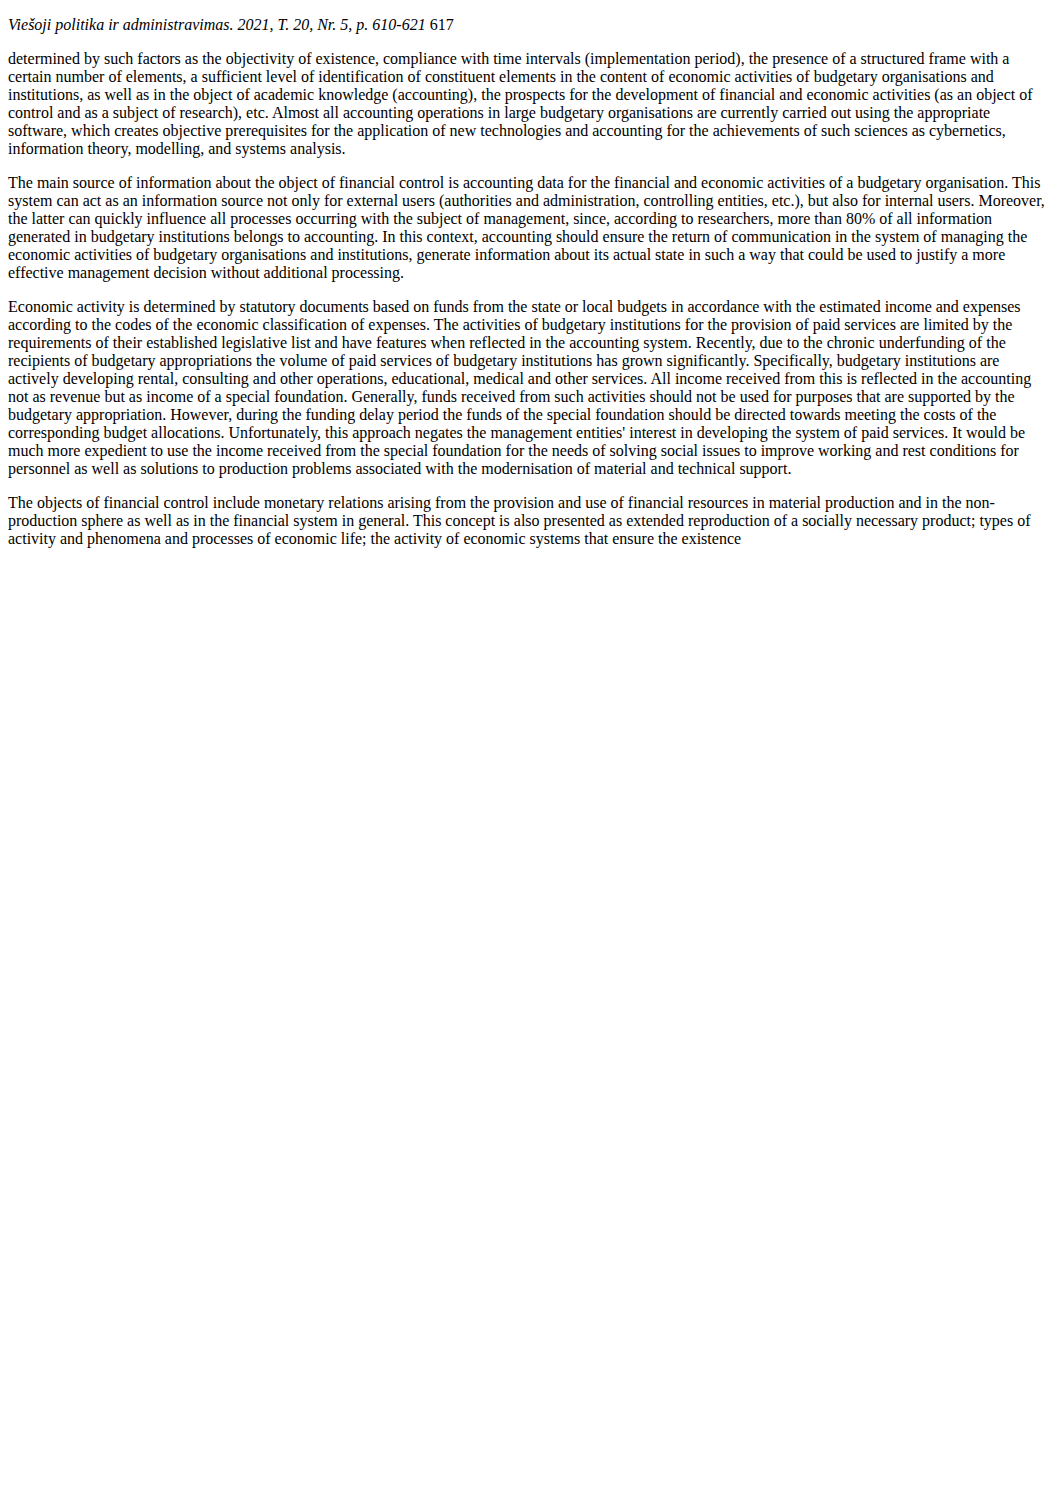Viešoji politika ir administravimas. 2021, T. 20, Nr. 5, p. 610-621 617
determined by such factors as the objectivity of existence, compliance with time intervals (implementation period), the presence of a structured frame with a certain number of elements, a sufficient level of identification of constituent elements in the content of economic activities of budgetary organisations and institutions, as well as in the object of academic knowledge (accounting), the prospects for the development of financial and economic activities (as an object of control and as a subject of research), etc. Almost all accounting operations in large budgetary organisations are currently carried out using the appropriate software, which creates objective prerequisites for the application of new technologies and accounting for the achievements of such sciences as cybernetics, information theory, modelling, and systems analysis.
The main source of information about the object of financial control is accounting data for the financial and economic activities of a budgetary organisation. This system can act as an information source not only for external users (authorities and administration, controlling entities, etc.), but also for internal users. Moreover, the latter can quickly influence all processes occurring with the subject of management, since, according to researchers, more than 80% of all information generated in budgetary institutions belongs to accounting. In this context, accounting should ensure the return of communication in the system of managing the economic activities of budgetary organisations and institutions, generate information about its actual state in such a way that could be used to justify a more effective management decision without additional processing.
Economic activity is determined by statutory documents based on funds from the state or local budgets in accordance with the estimated income and expenses according to the codes of the economic classification of expenses. The activities of budgetary institutions for the provision of paid services are limited by the requirements of their established legislative list and have features when reflected in the accounting system. Recently, due to the chronic underfunding of the recipients of budgetary appropriations the volume of paid services of budgetary institutions has grown significantly. Specifically, budgetary institutions are actively developing rental, consulting and other operations, educational, medical and other services. All income received from this is reflected in the accounting not as revenue but as income of a special foundation. Generally, funds received from such activities should not be used for purposes that are supported by the budgetary appropriation. However, during the funding delay period the funds of the special foundation should be directed towards meeting the costs of the corresponding budget allocations. Unfortunately, this approach negates the management entities' interest in developing the system of paid services. It would be much more expedient to use the income received from the special foundation for the needs of solving social issues to improve working and rest conditions for personnel as well as solutions to production problems associated with the modernisation of material and technical support.
The objects of financial control include monetary relations arising from the provision and use of financial resources in material production and in the non-production sphere as well as in the financial system in general. This concept is also presented as extended reproduction of a socially necessary product; types of activity and phenomena and processes of economic life; the activity of economic systems that ensure the existence